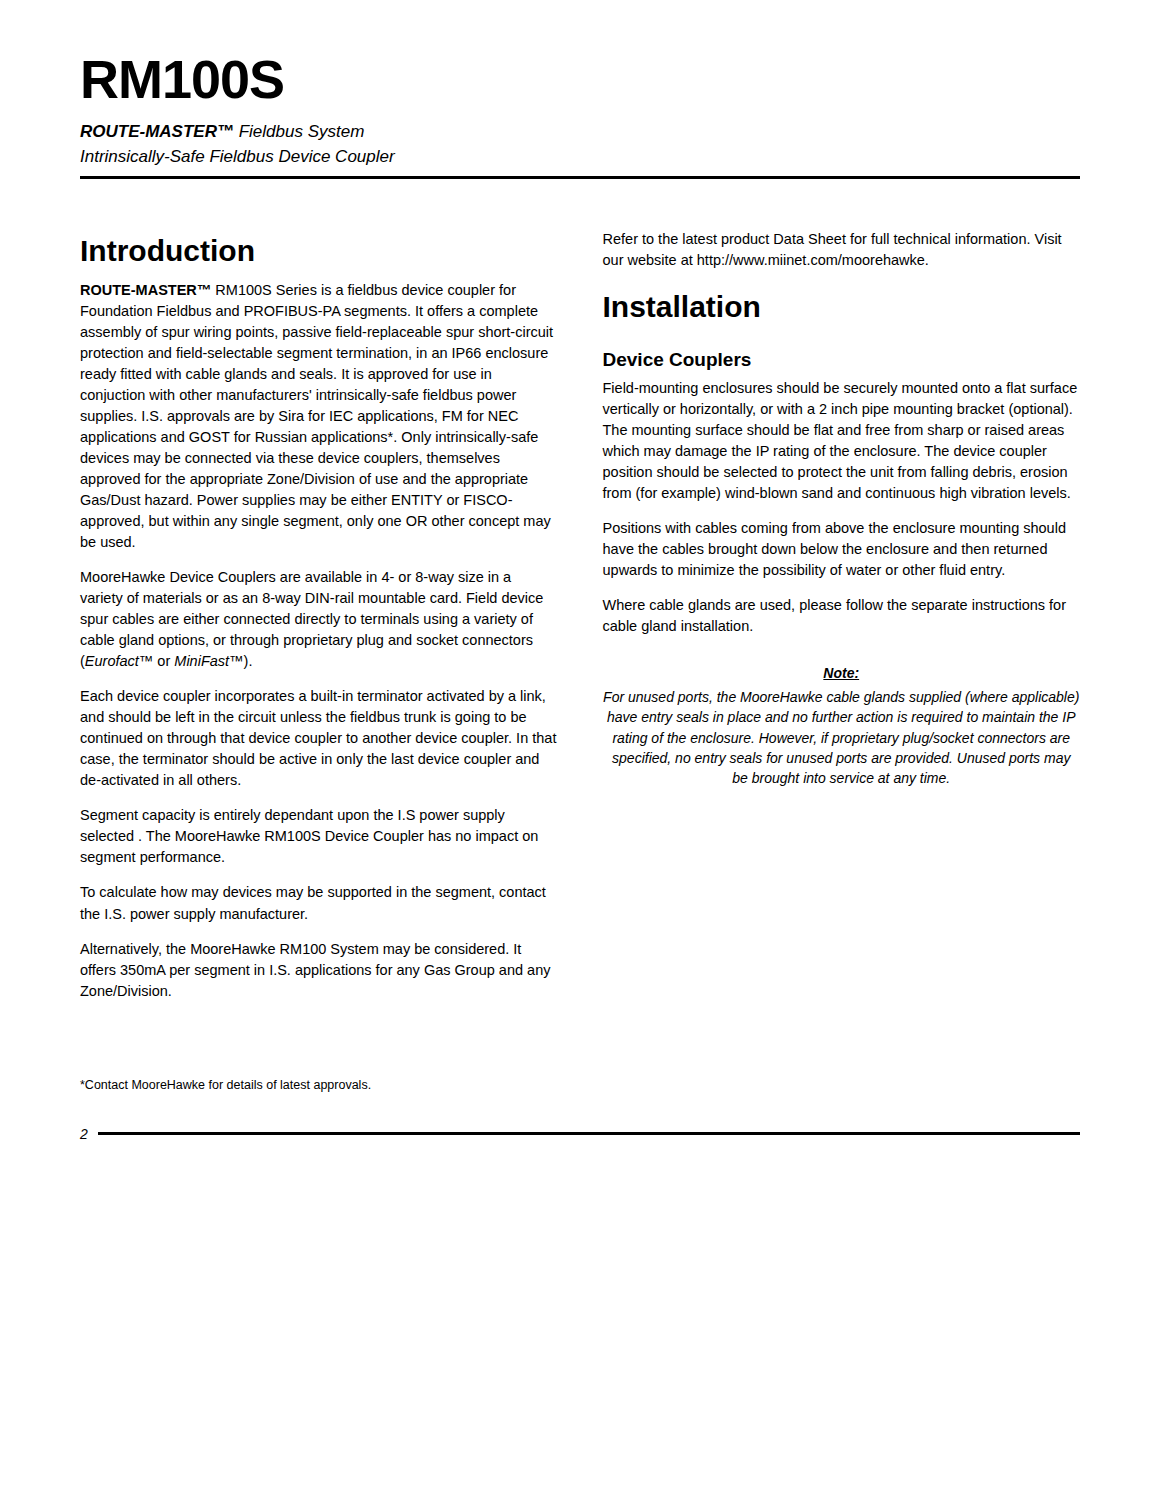RM100S
ROUTE-MASTER™ Fieldbus System
Intrinsically-Safe Fieldbus Device Coupler
Introduction
ROUTE-MASTER™ RM100S Series is a fieldbus device coupler for Foundation Fieldbus and PROFIBUS-PA segments. It offers a complete assembly of spur wiring points, passive field-replaceable spur short-circuit protection and field-selectable segment termination, in an IP66 enclosure ready fitted with cable glands and seals. It is approved for use in conjuction with other manufacturers' intrinsically-safe fieldbus power supplies. I.S. approvals are by Sira for IEC applications, FM for NEC applications and GOST for Russian applications*. Only intrinsically-safe devices may be connected via these device couplers, themselves approved for the appropriate Zone/Division of use and the appropriate Gas/Dust hazard. Power supplies may be either ENTITY or FISCO-approved, but within any single segment, only one OR other concept may be used.
MooreHawke Device Couplers are available in 4- or 8-way size in a variety of materials or as an 8-way DIN-rail mountable card. Field device spur cables are either connected directly to terminals using a variety of cable gland options, or through proprietary plug and socket connectors (Eurofact™ or MiniFast™).
Each device coupler incorporates a built-in terminator activated by a link, and should be left in the circuit unless the fieldbus trunk is going to be continued on through that device coupler to another device coupler. In that case, the terminator should be active in only the last device coupler and de-activated in all others.
Segment capacity is entirely dependant upon the I.S power supply selected . The MooreHawke RM100S Device Coupler has no impact on segment performance.
To calculate how may devices may be supported in the segment, contact the I.S. power supply manufacturer.
Alternatively, the MooreHawke RM100 System may be considered. It offers 350mA per segment in I.S. applications for any Gas Group and any Zone/Division.
Refer to the latest product Data Sheet for full technical information. Visit our website at http://www.miinet.com/moorehawke.
Installation
Device Couplers
Field-mounting enclosures should be securely mounted onto a flat surface vertically or horizontally, or with a 2 inch pipe mounting bracket (optional). The mounting surface should be flat and free from sharp or raised areas which may damage the IP rating of the enclosure. The device coupler position should be selected to protect the unit from falling debris, erosion from (for example) wind-blown sand and continuous high vibration levels.
Positions with cables coming from above the enclosure mounting should have the cables brought down below the enclosure and then returned upwards to minimize the possibility of water or other fluid entry.
Where cable glands are used, please follow the separate instructions for cable gland installation.
Note: For unused ports, the MooreHawke cable glands supplied (where applicable) have entry seals in place and no further action is required to maintain the IP rating of the enclosure. However, if proprietary plug/socket connectors are specified, no entry seals for unused ports are provided. Unused ports may be brought into service at any time.
*Contact MooreHawke for details of latest approvals.
2